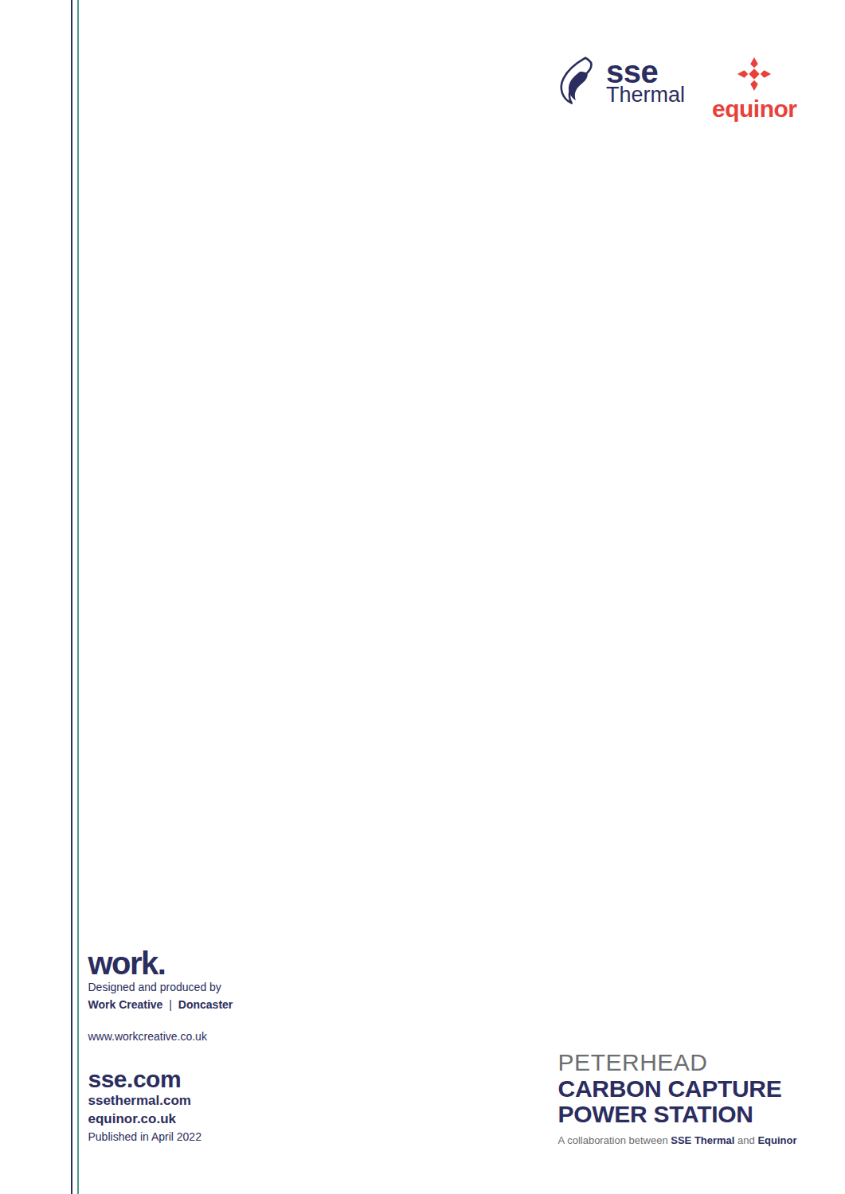sse Thermal
equinor
work.
Designed and produced by
Work Creative | Doncaster
www.workcreative.co.uk
sse.com
ssethermal.com
equinor.co.uk
Published in April 2022
PETERHEAD CARBON CAPTURE
POWER STATION A collaboration between SSE Thermal and Equinor